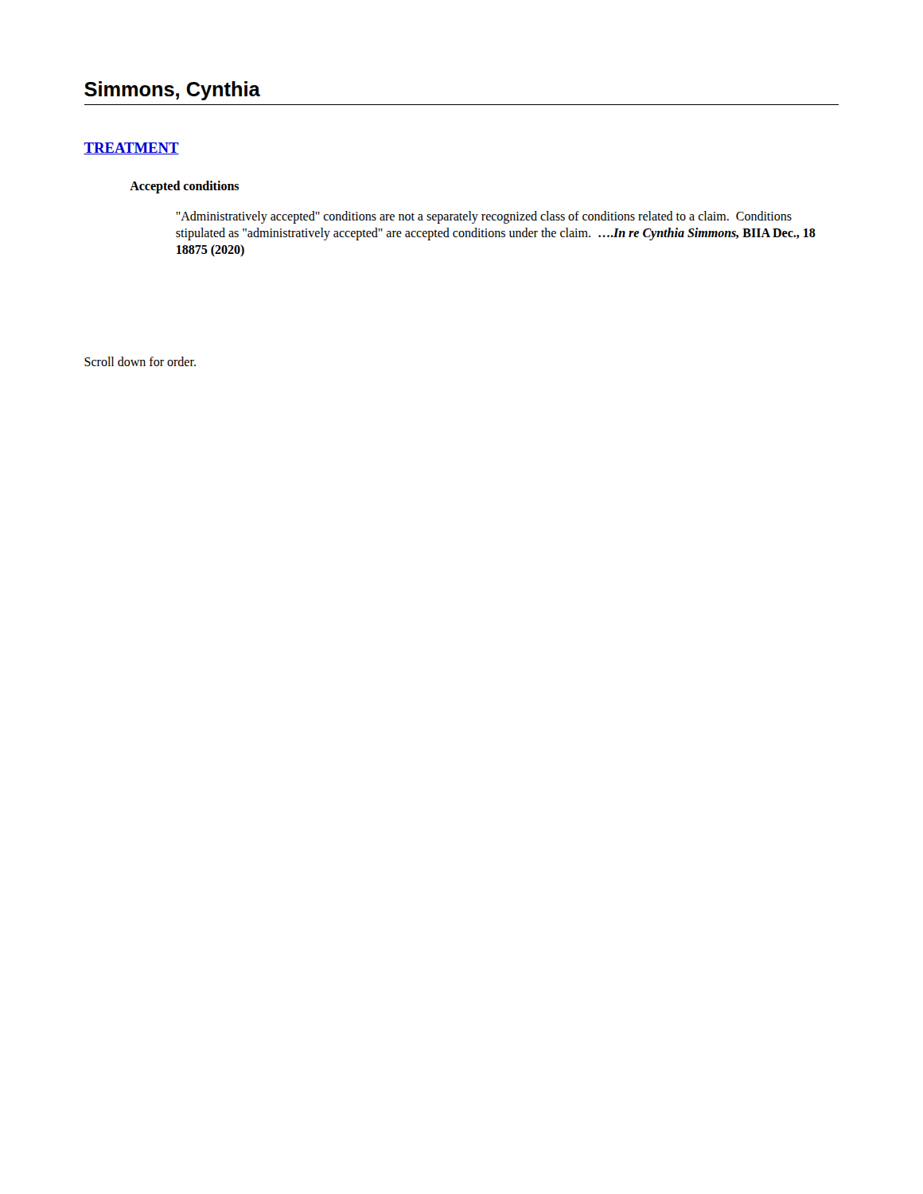Simmons, Cynthia
TREATMENT
Accepted conditions
"Administratively accepted" conditions are not a separately recognized class of conditions related to a claim. Conditions stipulated as "administratively accepted" are accepted conditions under the claim. …. In re Cynthia Simmons, BIIA Dec., 18 18875 (2020)
Scroll down for order.